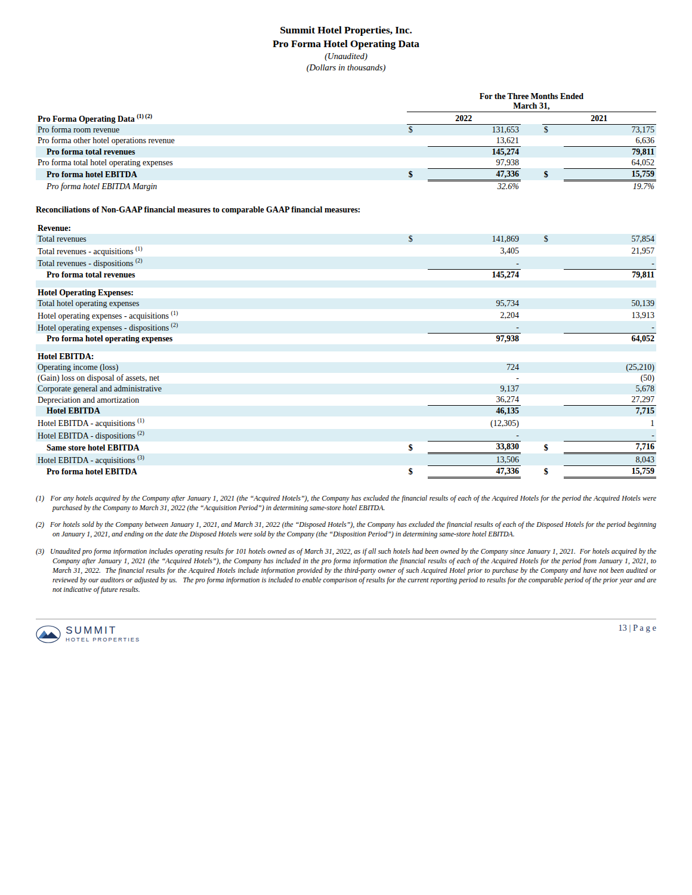Summit Hotel Properties, Inc.
Pro Forma Hotel Operating Data
(Unaudited)
(Dollars in thousands)
| | For the Three Months Ended March 31, |
| Pro Forma Operating Data (1) (2) | 2022 | | 2021 |
| Pro forma room revenue | $ | 131,653 | | $ | 73,175 |
| Pro forma other hotel operations revenue | | 13,621 | | | 6,636 |
| Pro forma total revenues | | 145,274 | | | 79,811 |
| Pro forma total hotel operating expenses | | 97,938 | | | 64,052 |
| Pro forma hotel EBITDA | $ | 47,336 | | $ | 15,759 |
| Pro forma hotel EBITDA Margin | | 32.6% | | | 19.7% |
Reconciliations of Non-GAAP financial measures to comparable GAAP financial measures:
| Revenue: | |
| Total revenues | $ | 141,869 | | $ | 57,854 |
| Total revenues - acquisitions (1) | | 3,405 | | | 21,957 |
| Total revenues - dispositions (2) | | - | | | - |
| Pro forma total revenues | | 145,274 | | | 79,811 |
| Hotel Operating Expenses: | |
| Total hotel operating expenses | | 95,734 | | | 50,139 |
| Hotel operating expenses - acquisitions (1) | | 2,204 | | | 13,913 |
| Hotel operating expenses - dispositions (2) | | - | | | - |
| Pro forma hotel operating expenses | | 97,938 | | | 64,052 |
| Hotel EBITDA: | |
| Operating income (loss) | | 724 | | | (25,210) |
| (Gain) loss on disposal of assets, net | | - | | | (50) |
| Corporate general and administrative | | 9,137 | | | 5,678 |
| Depreciation and amortization | | 36,274 | | | 27,297 |
| Hotel EBITDA | | 46,135 | | | 7,715 |
| Hotel EBITDA - acquisitions (1) | | (12,305) | | | 1 |
| Hotel EBITDA - dispositions (2) | | - | | | - |
| Same store hotel EBITDA | $ | 33,830 | | $ | 7,716 |
| Hotel EBITDA - acquisitions (3) | | 13,506 | | | 8,043 |
| Pro forma hotel EBITDA | $ | 47,336 | | $ | 15,759 |
(1) For any hotels acquired by the Company after January 1, 2021 (the “Acquired Hotels”), the Company has excluded the financial results of each of the Acquired Hotels for the period the Acquired Hotels were purchased by the Company to March 31, 2022 (the “Acquisition Period”) in determining same-store hotel EBITDA.
(2) For hotels sold by the Company between January 1, 2021, and March 31, 2022 (the “Disposed Hotels”), the Company has excluded the financial results of each of the Disposed Hotels for the period beginning on January 1, 2021, and ending on the date the Disposed Hotels were sold by the Company (the “Disposition Period”) in determining same-store hotel EBITDA.
(3) Unaudited pro forma information includes operating results for 101 hotels owned as of March 31, 2022, as if all such hotels had been owned by the Company since January 1, 2021. For hotels acquired by the Company after January 1, 2021 (the “Acquired Hotels”), the Company has included in the pro forma information the financial results of each of the Acquired Hotels for the period from January 1, 2021, to March 31, 2022. The financial results for the Acquired Hotels include information provided by the third-party owner of such Acquired Hotel prior to purchase by the Company and have not been audited or reviewed by our auditors or adjusted by us. The pro forma information is included to enable comparison of results for the current reporting period to results for the comparable period of the prior year and are not indicative of future results.
13 | P a g e
SUMMIT
HOTEL PROPERTIES